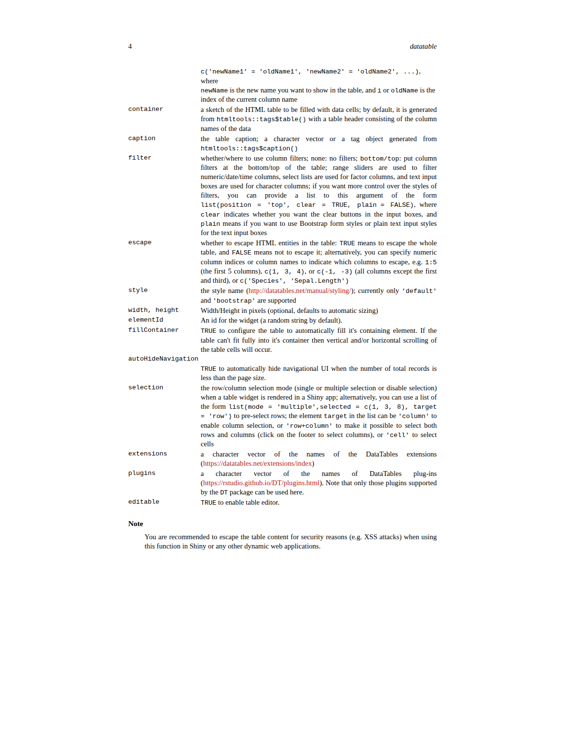4 datatable
c('newName1' = 'oldName1', 'newName2' = 'oldName2', ...), where
newName is the new name you want to show in the table, and i or oldName is the
index of the current column name
container
a sketch of the HTML table to be filled with data cells; by default, it is generated from htmltools::tags$table() with a table header consisting of the column names of the data
caption
the table caption; a character vector or a tag object generated from htmltools::tags$caption()
filter
whether/where to use column filters; none: no filters; bottom/top: put column filters at the bottom/top of the table; range sliders are used to filter numeric/date/time columns, select lists are used for factor columns, and text input boxes are used for character columns; if you want more control over the styles of filters, you can provide a list to this argument of the form list(position = 'top', clear = TRUE, plain = FALSE), where clear indicates whether you want the clear buttons in the input boxes, and plain means if you want to use Bootstrap form styles or plain text input styles for the text input boxes
escape
whether to escape HTML entities in the table: TRUE means to escape the whole table, and FALSE means not to escape it; alternatively, you can specify numeric column indices or column names to indicate which columns to escape, e.g. 1:5 (the first 5 columns), c(1, 3, 4), or c(-1, -3) (all columns except the first and third), or c('Species', 'Sepal.Length')
style
the style name (http://datatables.net/manual/styling/); currently only 'default' and 'bootstrap' are supported
width, height
Width/Height in pixels (optional, defaults to automatic sizing)
elementId
An id for the widget (a random string by default).
fillContainer
TRUE to configure the table to automatically fill it's containing element. If the table can't fit fully into it's container then vertical and/or horizontal scrolling of the table cells will occur.
autoHideNavigation
TRUE to automatically hide navigational UI when the number of total records is less than the page size.
selection
the row/column selection mode (single or multiple selection or disable selection) when a table widget is rendered in a Shiny app; alternatively, you can use a list of the form list(mode = 'multiple',selected = c(1, 3, 8), target = 'row') to pre-select rows; the element target in the list can be 'column' to enable column selection, or 'row+column' to make it possible to select both rows and columns (click on the footer to select columns), or 'cell' to select cells
extensions
a character vector of the names of the DataTables extensions (https://datatables.net/extensions/index)
plugins
a character vector of the names of DataTables plug-ins (https://rstudio.github.io/DT/plugins.html). Note that only those plugins supported by the DT package can be used here.
editable
TRUE to enable table editor.
Note
You are recommended to escape the table content for security reasons (e.g. XSS attacks) when using this function in Shiny or any other dynamic web applications.